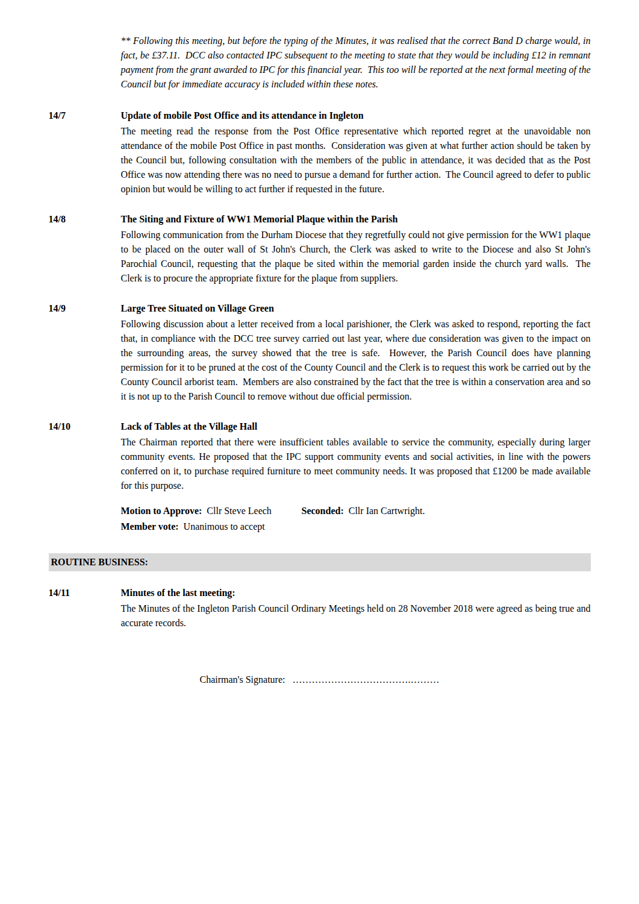** Following this meeting, but before the typing of the Minutes, it was realised that the correct Band D charge would, in fact, be £37.11. DCC also contacted IPC subsequent to the meeting to state that they would be including £12 in remnant payment from the grant awarded to IPC for this financial year. This too will be reported at the next formal meeting of the Council but for immediate accuracy is included within these notes.
14/7
Update of mobile Post Office and its attendance in Ingleton
The meeting read the response from the Post Office representative which reported regret at the unavoidable non attendance of the mobile Post Office in past months. Consideration was given at what further action should be taken by the Council but, following consultation with the members of the public in attendance, it was decided that as the Post Office was now attending there was no need to pursue a demand for further action. The Council agreed to defer to public opinion but would be willing to act further if requested in the future.
14/8
The Siting and Fixture of WW1 Memorial Plaque within the Parish
Following communication from the Durham Diocese that they regretfully could not give permission for the WW1 plaque to be placed on the outer wall of St John's Church, the Clerk was asked to write to the Diocese and also St John's Parochial Council, requesting that the plaque be sited within the memorial garden inside the church yard walls. The Clerk is to procure the appropriate fixture for the plaque from suppliers.
14/9
Large Tree Situated on Village Green
Following discussion about a letter received from a local parishioner, the Clerk was asked to respond, reporting the fact that, in compliance with the DCC tree survey carried out last year, where due consideration was given to the impact on the surrounding areas, the survey showed that the tree is safe. However, the Parish Council does have planning permission for it to be pruned at the cost of the County Council and the Clerk is to request this work be carried out by the County Council arborist team. Members are also constrained by the fact that the tree is within a conservation area and so it is not up to the Parish Council to remove without due official permission.
14/10
Lack of Tables at the Village Hall
The Chairman reported that there were insufficient tables available to service the community, especially during larger community events. He proposed that the IPC support community events and social activities, in line with the powers conferred on it, to purchase required furniture to meet community needs. It was proposed that £1200 be made available for this purpose.
Motion to Approve: Cllr Steve Leech Seconded: Cllr Ian Cartwright.
Member vote: Unanimous to accept
ROUTINE BUSINESS:
14/11
Minutes of the last meeting:
The Minutes of the Ingleton Parish Council Ordinary Meetings held on 28 November 2018 were agreed as being true and accurate records.
Chairman's Signature: ……………………………….………